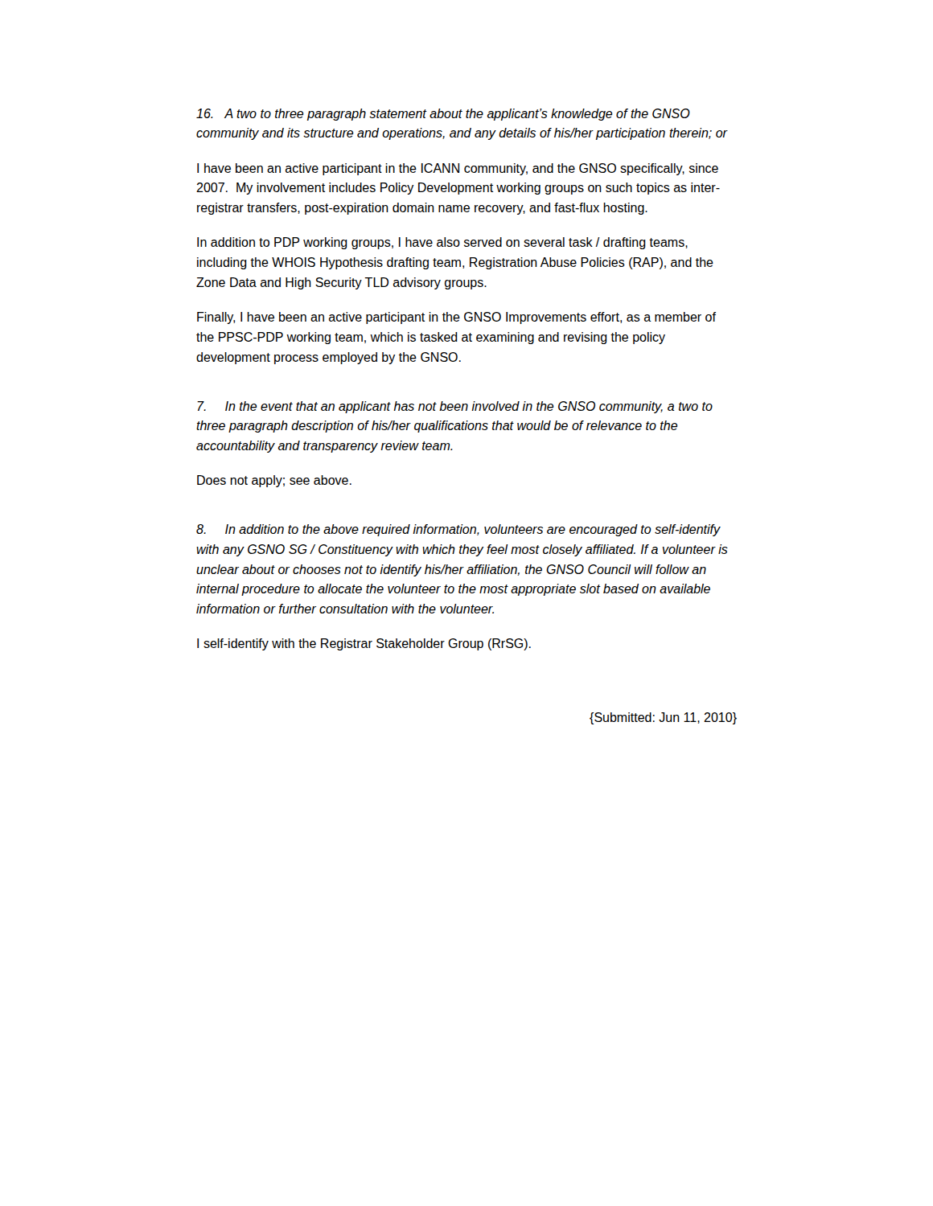16. A two to three paragraph statement about the applicant’s knowledge of the GNSO community and its structure and operations, and any details of his/her participation therein; or
I have been an active participant in the ICANN community, and the GNSO specifically, since 2007. My involvement includes Policy Development working groups on such topics as inter-registrar transfers, post-expiration domain name recovery, and fast-flux hosting.
In addition to PDP working groups, I have also served on several task / drafting teams, including the WHOIS Hypothesis drafting team, Registration Abuse Policies (RAP), and the Zone Data and High Security TLD advisory groups.
Finally, I have been an active participant in the GNSO Improvements effort, as a member of the PPSC-PDP working team, which is tasked at examining and revising the policy development process employed by the GNSO.
7. In the event that an applicant has not been involved in the GNSO community, a two to three paragraph description of his/her qualifications that would be of relevance to the accountability and transparency review team.
Does not apply; see above.
8. In addition to the above required information, volunteers are encouraged to self-identify with any GSNO SG / Constituency with which they feel most closely affiliated. If a volunteer is unclear about or chooses not to identify his/her affiliation, the GNSO Council will follow an internal procedure to allocate the volunteer to the most appropriate slot based on available information or further consultation with the volunteer.
I self-identify with the Registrar Stakeholder Group (RrSG).
{Submitted: Jun 11, 2010}